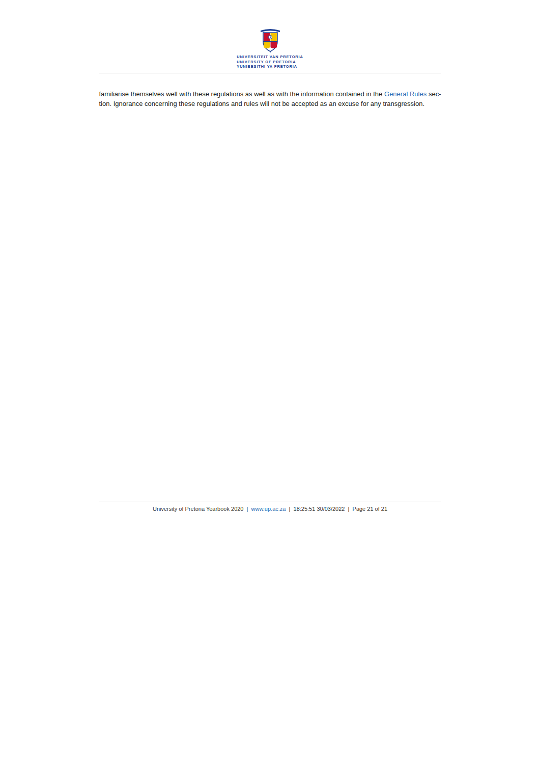Universiteit van Pretoria
University of Pretoria
Yunibesithi ya Pretoria
familiarise themselves well with these regulations as well as with the information contained in the General Rules section. Ignorance concerning these regulations and rules will not be accepted as an excuse for any transgression.
University of Pretoria Yearbook 2020 | www.up.ac.za | 18:25:51 30/03/2022 | Page 21 of 21